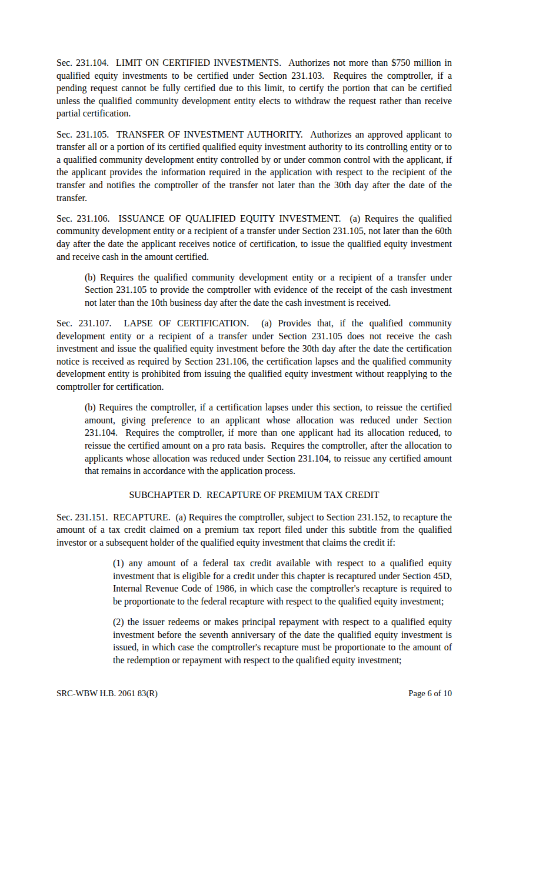Sec. 231.104. LIMIT ON CERTIFIED INVESTMENTS. Authorizes not more than $750 million in qualified equity investments to be certified under Section 231.103. Requires the comptroller, if a pending request cannot be fully certified due to this limit, to certify the portion that can be certified unless the qualified community development entity elects to withdraw the request rather than receive partial certification.
Sec. 231.105. TRANSFER OF INVESTMENT AUTHORITY. Authorizes an approved applicant to transfer all or a portion of its certified qualified equity investment authority to its controlling entity or to a qualified community development entity controlled by or under common control with the applicant, if the applicant provides the information required in the application with respect to the recipient of the transfer and notifies the comptroller of the transfer not later than the 30th day after the date of the transfer.
Sec. 231.106. ISSUANCE OF QUALIFIED EQUITY INVESTMENT. (a) Requires the qualified community development entity or a recipient of a transfer under Section 231.105, not later than the 60th day after the date the applicant receives notice of certification, to issue the qualified equity investment and receive cash in the amount certified.
(b) Requires the qualified community development entity or a recipient of a transfer under Section 231.105 to provide the comptroller with evidence of the receipt of the cash investment not later than the 10th business day after the date the cash investment is received.
Sec. 231.107. LAPSE OF CERTIFICATION. (a) Provides that, if the qualified community development entity or a recipient of a transfer under Section 231.105 does not receive the cash investment and issue the qualified equity investment before the 30th day after the date the certification notice is received as required by Section 231.106, the certification lapses and the qualified community development entity is prohibited from issuing the qualified equity investment without reapplying to the comptroller for certification.
(b) Requires the comptroller, if a certification lapses under this section, to reissue the certified amount, giving preference to an applicant whose allocation was reduced under Section 231.104. Requires the comptroller, if more than one applicant had its allocation reduced, to reissue the certified amount on a pro rata basis. Requires the comptroller, after the allocation to applicants whose allocation was reduced under Section 231.104, to reissue any certified amount that remains in accordance with the application process.
SUBCHAPTER D. RECAPTURE OF PREMIUM TAX CREDIT
Sec. 231.151. RECAPTURE. (a) Requires the comptroller, subject to Section 231.152, to recapture the amount of a tax credit claimed on a premium tax report filed under this subtitle from the qualified investor or a subsequent holder of the qualified equity investment that claims the credit if:
(1) any amount of a federal tax credit available with respect to a qualified equity investment that is eligible for a credit under this chapter is recaptured under Section 45D, Internal Revenue Code of 1986, in which case the comptroller's recapture is required to be proportionate to the federal recapture with respect to the qualified equity investment;
(2) the issuer redeems or makes principal repayment with respect to a qualified equity investment before the seventh anniversary of the date the qualified equity investment is issued, in which case the comptroller's recapture must be proportionate to the amount of the redemption or repayment with respect to the qualified equity investment;
SRC-WBW H.B. 2061 83(R)
Page 6 of 10